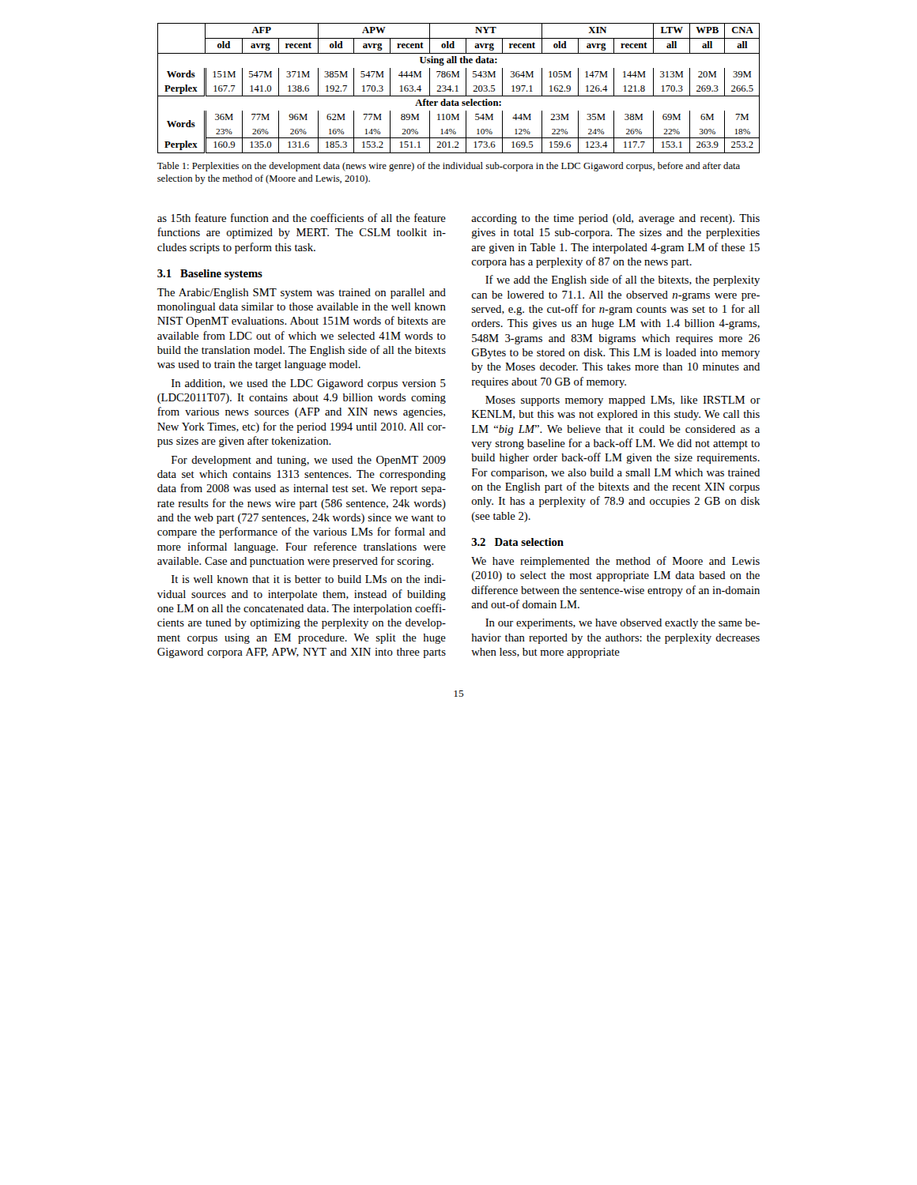Table 1: Perplexities on the development data (news wire genre) of the individual sub-corpora in the LDC Gigaword corpus, before and after data selection by the method of (Moore and Lewis, 2010).
| | AFP | APW | NYT | XIN | LTW | WPB | CNA |
| --- | --- | --- | --- | --- | --- | --- | --- |
| old | avrg | recent | old | avrg | recent | old | avrg | recent | old | avrg | recent | all | all | all |
| Using all the data: |
| Words | 151M | 547M | 371M | 385M | 547M | 444M | 786M | 543M | 364M | 105M | 147M | 144M | 313M | 20M | 39M |
| Perplex | 167.7 | 141.0 | 138.6 | 192.7 | 170.3 | 163.4 | 234.1 | 203.5 | 197.1 | 162.9 | 126.4 | 121.8 | 170.3 | 269.3 | 266.5 |
| After data selection: |
| Words | 36M | 77M | 96M | 62M | 77M | 89M | 110M | 54M | 44M | 23M | 35M | 38M | 69M | 6M | 7M |
| 23% | 26% | 26% | 16% | 14% | 20% | 14% | 10% | 12% | 22% | 24% | 26% | 22% | 30% | 18% |
| Perplex | 160.9 | 135.0 | 131.6 | 185.3 | 153.2 | 151.1 | 201.2 | 173.6 | 169.5 | 159.6 | 123.4 | 117.7 | 153.1 | 263.9 | 253.2 |
as 15th feature function and the coefficients of all the feature functions are optimized by MERT. The CSLM toolkit includes scripts to perform this task.
3.1 Baseline systems
The Arabic/English SMT system was trained on parallel and monolingual data similar to those available in the well known NIST OpenMT evaluations. About 151M words of bitexts are available from LDC out of which we selected 41M words to build the translation model. The English side of all the bitexts was used to train the target language model.
In addition, we used the LDC Gigaword corpus version 5 (LDC2011T07). It contains about 4.9 billion words coming from various news sources (AFP and XIN news agencies, New York Times, etc) for the period 1994 until 2010. All corpus sizes are given after tokenization.
For development and tuning, we used the OpenMT 2009 data set which contains 1313 sentences. The corresponding data from 2008 was used as internal test set. We report separate results for the news wire part (586 sentence, 24k words) and the web part (727 sentences, 24k words) since we want to compare the performance of the various LMs for formal and more informal language. Four reference translations were available. Case and punctuation were preserved for scoring.
It is well known that it is better to build LMs on the individual sources and to interpolate them, instead of building one LM on all the concatenated data. The interpolation coefficients are tuned by optimizing the perplexity on the development corpus using an EM procedure. We split the huge Gigaword corpora AFP, APW, NYT and XIN into three parts according to the time period (old, average and recent). This gives in total 15 sub-corpora. The sizes and the perplexities are given in Table 1. The interpolated 4-gram LM of these 15 corpora has a perplexity of 87 on the news part.
If we add the English side of all the bitexts, the perplexity can be lowered to 71.1. All the observed n-grams were preserved, e.g. the cut-off for n-gram counts was set to 1 for all orders. This gives us an huge LM with 1.4 billion 4-grams, 548M 3-grams and 83M bigrams which requires more 26 GBytes to be stored on disk. This LM is loaded into memory by the Moses decoder. This takes more than 10 minutes and requires about 70 GB of memory.
Moses supports memory mapped LMs, like IRSTLM or KENLM, but this was not explored in this study. We call this LM “big LM”. We believe that it could be considered as a very strong baseline for a back-off LM. We did not attempt to build higher order back-off LM given the size requirements. For comparison, we also build a small LM which was trained on the English part of the bitexts and the recent XIN corpus only. It has a perplexity of 78.9 and occupies 2 GB on disk (see table 2).
3.2 Data selection
We have reimplemented the method of Moore and Lewis (2010) to select the most appropriate LM data based on the difference between the sentence-wise entropy of an in-domain and out-of domain LM.
In our experiments, we have observed exactly the same behavior than reported by the authors: the perplexity decreases when less, but more appropriate
15